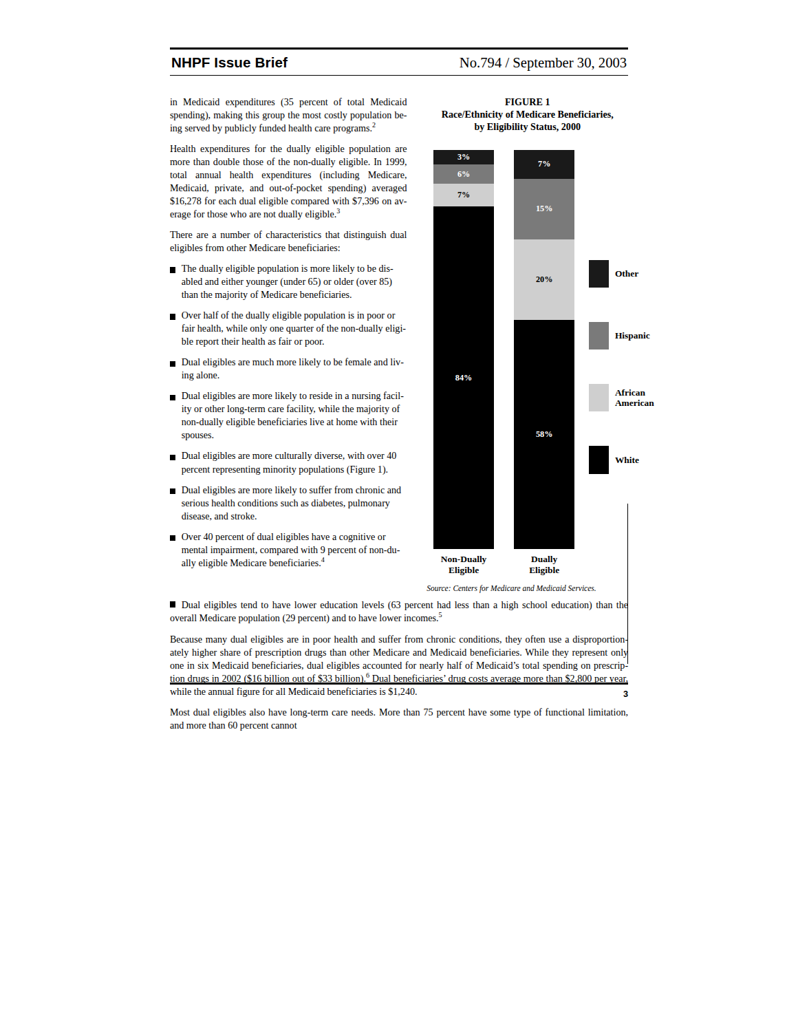NHPF Issue Brief
No.794 / September 30, 2003
in Medicaid expenditures (35 percent of total Medicaid spending), making this group the most costly population being served by publicly funded health care programs.2
Health expenditures for the dually eligible population are more than double those of the non-dually eligible. In 1999, total annual health expenditures (including Medicare, Medicaid, private, and out-of-pocket spending) averaged $16,278 for each dual eligible compared with $7,396 on average for those who are not dually eligible.3
There are a number of characteristics that distinguish dual eligibles from other Medicare beneficiaries:
The dually eligible population is more likely to be disabled and either younger (under 65) or older (over 85) than the majority of Medicare beneficiaries.
Over half of the dually eligible population is in poor or fair health, while only one quarter of the non-dually eligible report their health as fair or poor.
Dual eligibles are much more likely to be female and living alone.
Dual eligibles are more likely to reside in a nursing facility or other long-term care facility, while the majority of non-dually eligible beneficiaries live at home with their spouses.
Dual eligibles are more culturally diverse, with over 40 percent representing minority populations (Figure 1).
Dual eligibles are more likely to suffer from chronic and serious health conditions such as diabetes, pulmonary disease, and stroke.
Over 40 percent of dual eligibles have a cognitive or mental impairment, compared with 9 percent of non-dually eligible Medicare beneficiaries.4
FIGURE 1
Race/Ethnicity of Medicare Beneficiaries,
by Eligibility Status, 2000
3%
6%
7%
84%
Non-Dually
Eligible
7%
15%
20%
58%
Dually
Eligible
Other
Hispanic
African
American
White
Source: Centers for Medicare and Medicaid Services.
Dual eligibles tend to have lower education levels (63 percent had less than a high school education) than the overall Medicare population (29 percent) and to have lower incomes.5
Because many dual eligibles are in poor health and suffer from chronic conditions, they often use a disproportionately higher share of prescription drugs than other Medicare and Medicaid beneficiaries. While they represent only one in six Medicaid beneficiaries, dual eligibles accounted for nearly half of Medicaid’s total spending on prescription drugs in 2002 ($16 billion out of $33 billion).6 Dual beneficiaries’ drug costs average more than $2,800 per year, while the annual figure for all Medicaid beneficiaries is $1,240.
Most dual eligibles also have long-term care needs. More than 75 percent have some type of functional limitation, and more than 60 percent cannot
3